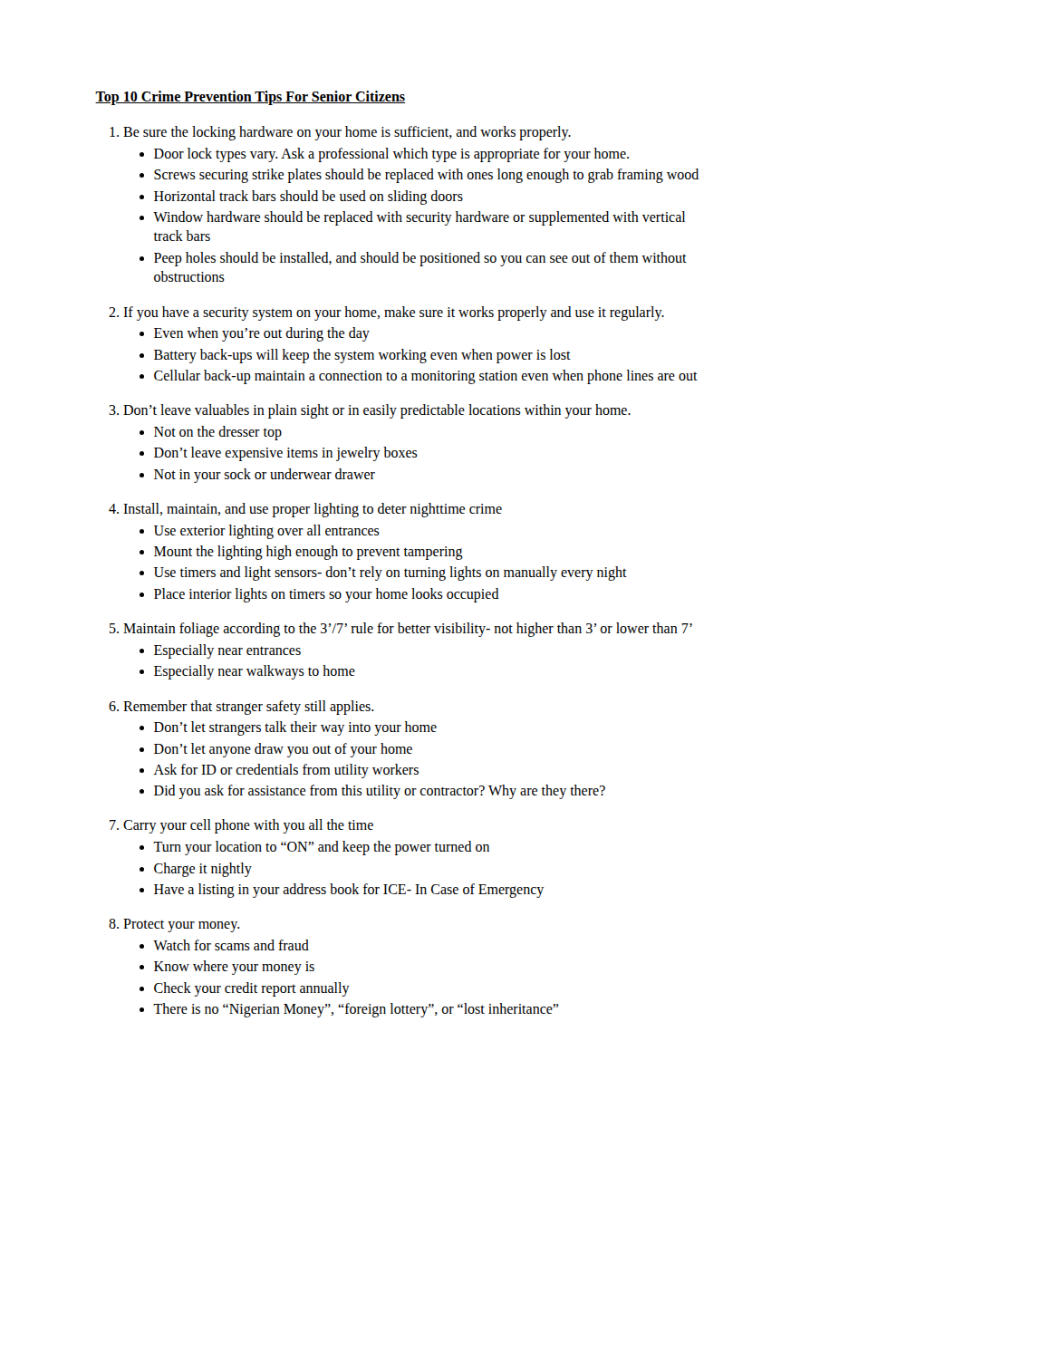Top 10 Crime Prevention Tips For Senior Citizens
Be sure the locking hardware on your home is sufficient, and works properly.
Door lock types vary. Ask a professional which type is appropriate for your home.
Screws securing strike plates should be replaced with ones long enough to grab framing wood
Horizontal track bars should be used on sliding doors
Window hardware should be replaced with security hardware or supplemented with vertical track bars
Peep holes should be installed, and should be positioned so you can see out of them without obstructions
If you have a security system on your home, make sure it works properly and use it regularly.
Even when you’re out during the day
Battery back-ups will keep the system working even when power is lost
Cellular back-up maintain a connection to a monitoring station even when phone lines are out
Don’t leave valuables in plain sight or in easily predictable locations within your home.
Not on the dresser top
Don’t leave expensive items in jewelry boxes
Not in your sock or underwear drawer
Install, maintain, and use proper lighting to deter nighttime crime
Use exterior lighting over all entrances
Mount the lighting high enough to prevent tampering
Use timers and light sensors- don’t rely on turning lights on manually every night
Place interior lights on timers so your home looks occupied
Maintain foliage according to the 3’/7’ rule for better visibility- not higher than 3’ or lower than 7’
Especially near entrances
Especially near walkways to home
Remember that stranger safety still applies.
Don’t let strangers talk their way into your home
Don’t let anyone draw you out of your home
Ask for ID or credentials from utility workers
Did you ask for assistance from this utility or contractor? Why are they there?
Carry your cell phone with you all the time
Turn your location to “ON” and keep the power turned on
Charge it nightly
Have a listing in your address book for ICE- In Case of Emergency
Protect your money.
Watch for scams and fraud
Know where your money is
Check your credit report annually
There is no “Nigerian Money”, “foreign lottery”, or “lost inheritance”